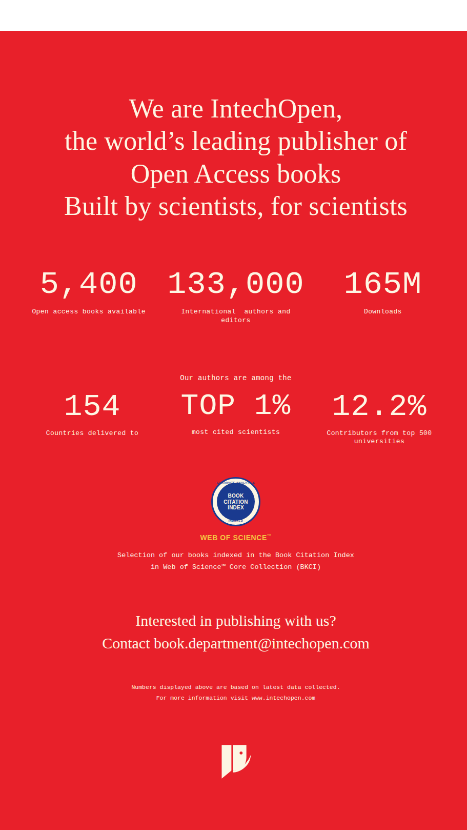We are IntechOpen,
the world’s leading publisher of
Open Access books
Built by scientists, for scientists
5,400
Open access books available
133,000
International authors and editors
165M
Downloads
Our authors are among the
154
Countries delivered to
TOP 1%
most cited scientists
12.2%
Contributors from top 500 universities
CLARIVATE ANALYTICS BOOK
CITATION
INDEX INDEXED
WEB OF SCIENCE™
Selection of our books indexed in the Book Citation Index
in Web of Science™ Core Collection (BKCI)
Interested in publishing with us?
Contact book.department@intechopen.com
Numbers displayed above are based on latest data collected.
For more information visit www.intechopen.com